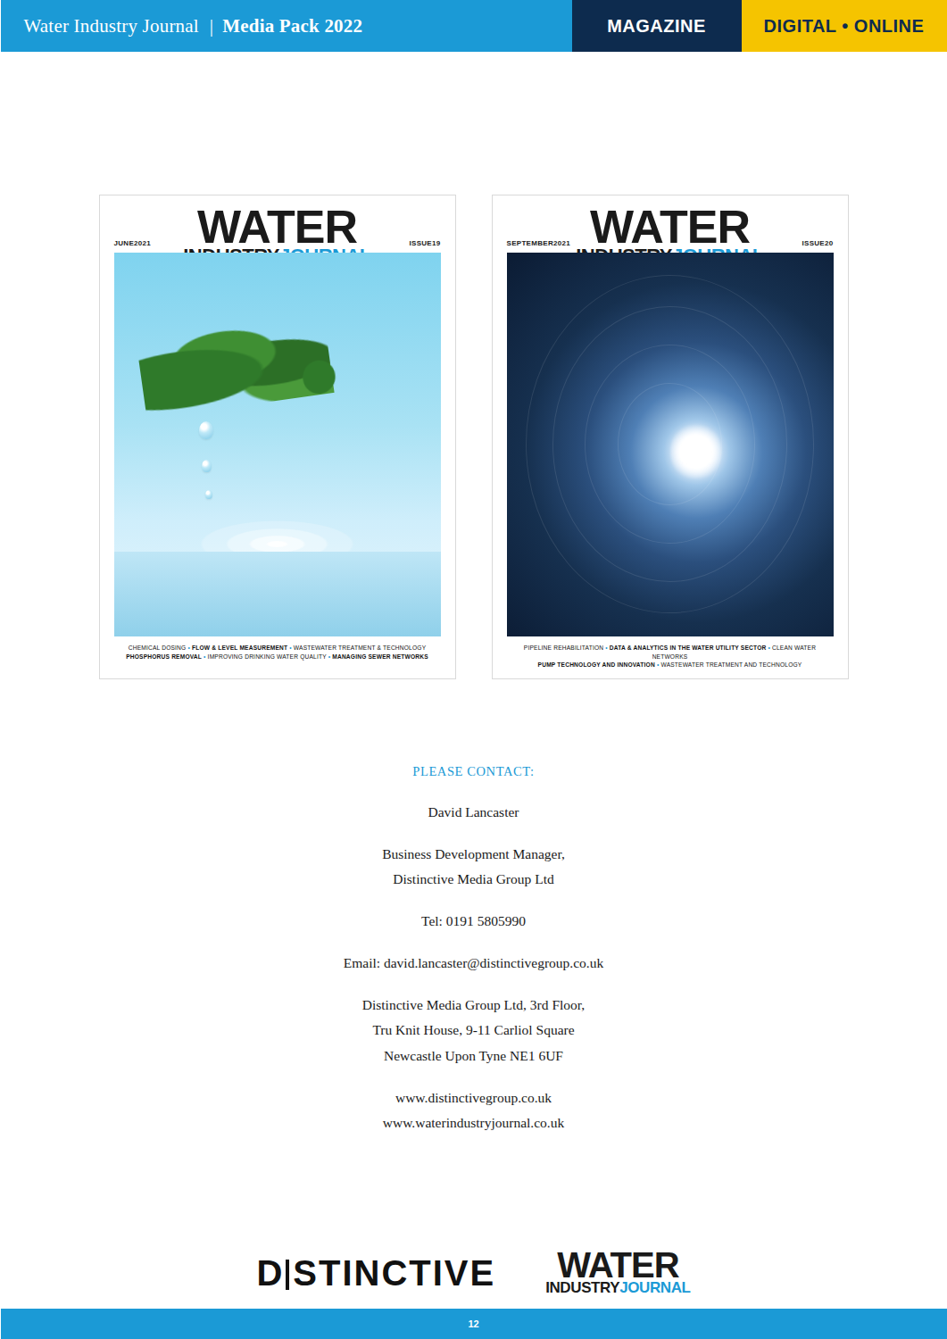Water Industry Journal | Media Pack 2022
MAGAZINE
DIGITAL • ONLINE
WATER INDUSTRYJOURNAL
JUNE2021 ISSUE19
CHEMICAL DOSING • FLOW & LEVEL MEASUREMENT • WASTEWATER TREATMENT & TECHNOLOGY
PHOSPHORUS REMOVAL • IMPROVING DRINKING WATER QUALITY • MANAGING SEWER NETWORKS
WATER INDUSTRYJOURNAL
SEPTEMBER2021 ISSUE20
PIPELINE REHABILITATION • DATA & ANALYTICS IN THE WATER UTILITY SECTOR • CLEAN WATER NETWORKS
PUMP TECHNOLOGY AND INNOVATION • WASTEWATER TREATMENT AND TECHNOLOGY
PLEASE CONTACT:
David Lancaster
Business Development Manager,
Distinctive Media Group Ltd
Tel: 0191 5805990
Email: david.lancaster@distinctivegroup.co.uk
Distinctive Media Group Ltd, 3rd Floor,
Tru Knit House, 9-11 Carliol Square
Newcastle Upon Tyne NE1 6UF
www.distinctivegroup.co.uk
www.waterindustryjournal.co.uk
D STINCTIVE
WATER INDUSTRYJOURNAL
12